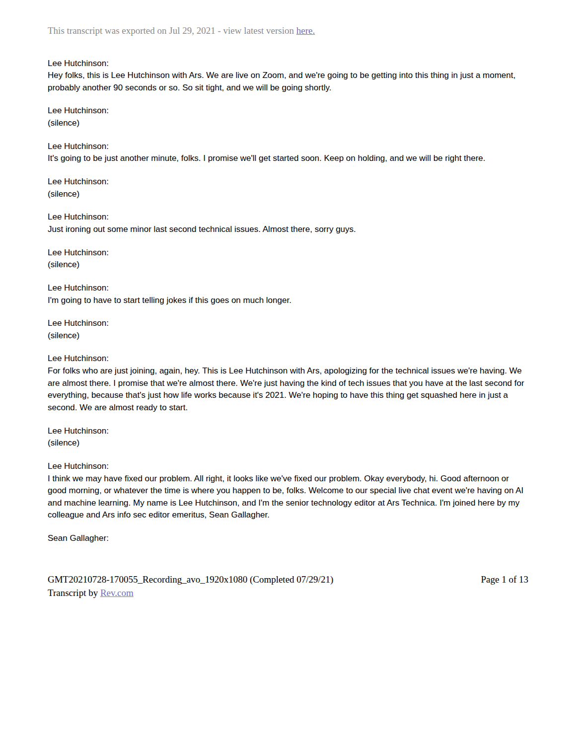This transcript was exported on Jul 29, 2021 - view latest version here.
Lee Hutchinson:
Hey folks, this is Lee Hutchinson with Ars. We are live on Zoom, and we're going to be getting into this thing in just a moment, probably another 90 seconds or so. So sit tight, and we will be going shortly.
Lee Hutchinson:
(silence)
Lee Hutchinson:
It's going to be just another minute, folks. I promise we'll get started soon. Keep on holding, and we will be right there.
Lee Hutchinson:
(silence)
Lee Hutchinson:
Just ironing out some minor last second technical issues. Almost there, sorry guys.
Lee Hutchinson:
(silence)
Lee Hutchinson:
I'm going to have to start telling jokes if this goes on much longer.
Lee Hutchinson:
(silence)
Lee Hutchinson:
For folks who are just joining, again, hey. This is Lee Hutchinson with Ars, apologizing for the technical issues we're having. We are almost there. I promise that we're almost there. We're just having the kind of tech issues that you have at the last second for everything, because that's just how life works because it's 2021. We're hoping to have this thing get squashed here in just a second. We are almost ready to start.
Lee Hutchinson:
(silence)
Lee Hutchinson:
I think we may have fixed our problem. All right, it looks like we've fixed our problem. Okay everybody, hi. Good afternoon or good morning, or whatever the time is where you happen to be, folks. Welcome to our special live chat event we're having on AI and machine learning. My name is Lee Hutchinson, and I'm the senior technology editor at Ars Technica. I'm joined here by my colleague and Ars info sec editor emeritus, Sean Gallagher.
Sean Gallagher:
GMT20210728-170055_Recording_avo_1920x1080 (Completed 07/29/21)
Transcript by Rev.com
Page 1 of 13